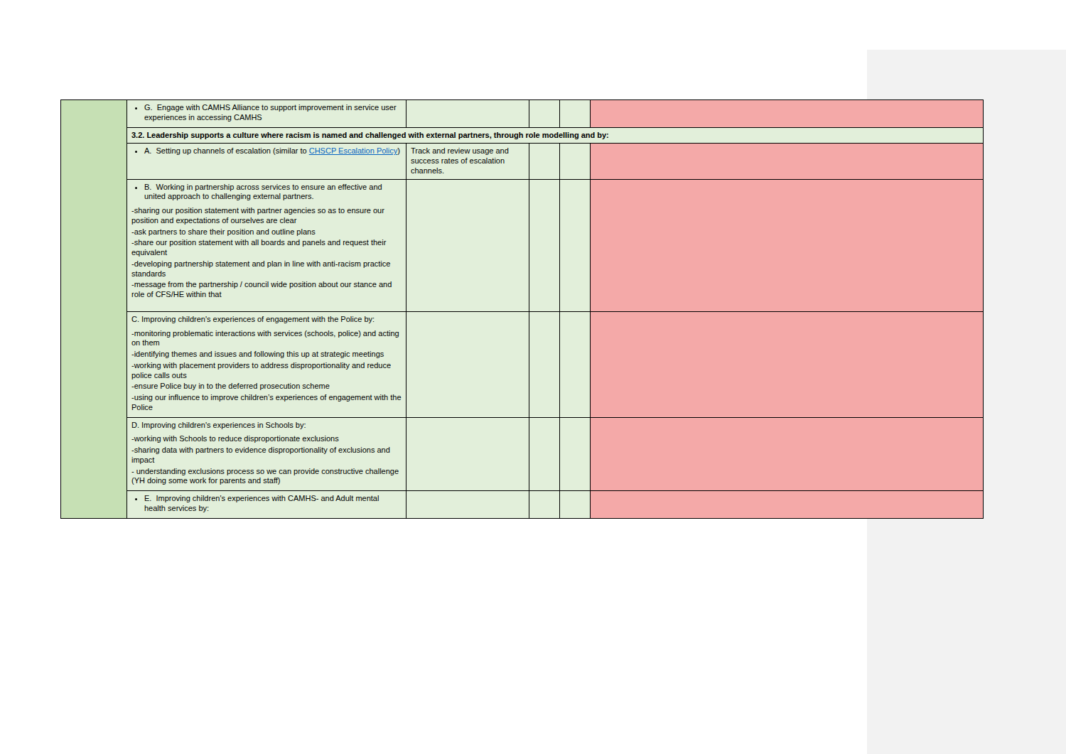| | G. Engage with CAMHS Alliance to support improvement in service user experiences in accessing CAMHS | | | | |
| 3.2. Leadership supports a culture where racism is named and challenged with external partners, through role modelling and by: |
| A. Setting up channels of escalation (similar to CHSCP Escalation Policy ) | Track and review usage and success rates of escalation channels. | | | |
| B. Working in partnership across services to ensure an effective and united approach to challenging external partners. -sharing our position statement with partner agencies so as to ensure our position and expectations of ourselves are clear -ask partners to share their position and outline plans -share our position statement with all boards and panels and request their equivalent -developing partnership statement and plan in line with anti-racism practice standards -message from the partnership / council wide position about our stance and role of CFS/HE within that | | | | |
| C. Improving children's experiences of engagement with the Police by: -monitoring problematic interactions with services (schools, police) and acting on them -identifying themes and issues and following this up at strategic meetings -working with placement providers to address disproportionality and reduce police calls outs -ensure Police buy in to the deferred prosecution scheme -using our influence to improve children’s experiences of engagement with the Police | | | | |
| D. Improving children's experiences in Schools by: -working with Schools to reduce disproportionate exclusions -sharing data with partners to evidence disproportionality of exclusions and impact - understanding exclusions process so we can provide constructive challenge (YH doing some work for parents and staff) | | | | |
| E. Improving children's experiences with CAMHS- and Adult mental health services by: | | | | |